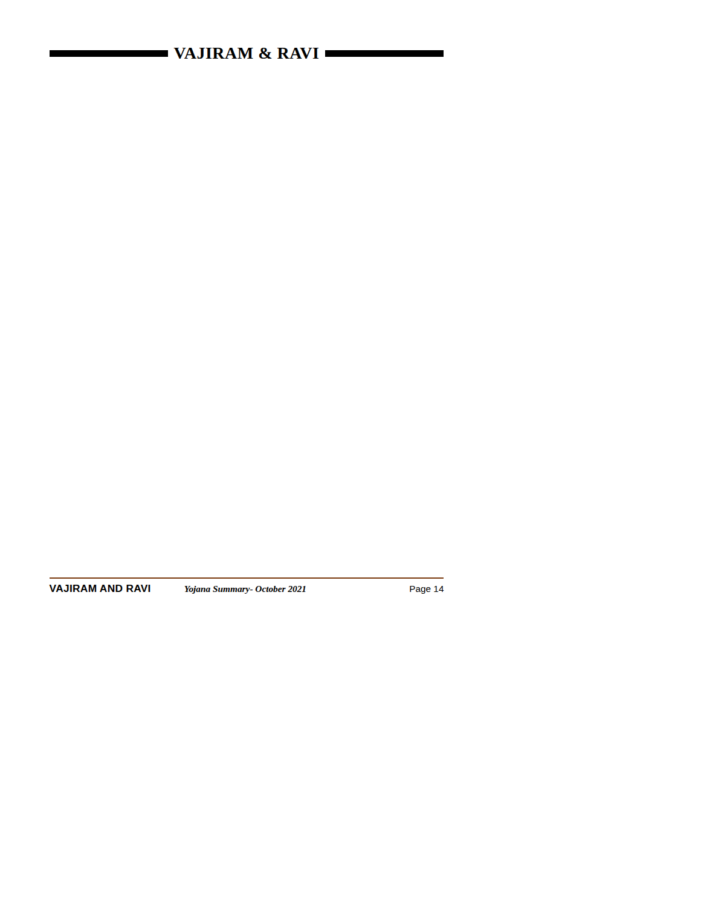VAJIRAM & RAVI
VAJIRAM AND RAVI Yojana Summary- October 2021 Page 14